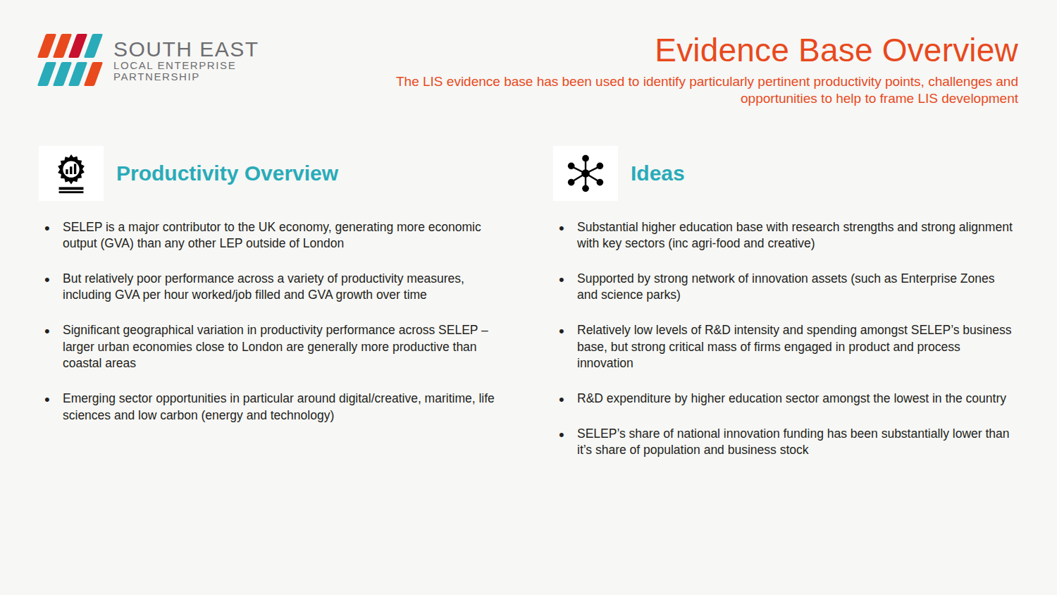SOUTH EAST
LOCAL ENTERPRISE
PARTNERSHIP
Evidence Base Overview
The LIS evidence base has been used to identify particularly pertinent productivity points, challenges and opportunities to help to frame LIS development
Productivity Overview
SELEP is a major contributor to the UK economy, generating more economic output (GVA) than any other LEP outside of London
But relatively poor performance across a variety of productivity measures, including GVA per hour worked/job filled and GVA growth over time
Significant geographical variation in productivity performance across SELEP – larger urban economies close to London are generally more productive than coastal areas
Emerging sector opportunities in particular around digital/creative, maritime, life sciences and low carbon (energy and technology)
Ideas
Substantial higher education base with research strengths and strong alignment with key sectors (inc agri-food and creative)
Supported by strong network of innovation assets (such as Enterprise Zones and science parks)
Relatively low levels of R&D intensity and spending amongst SELEP’s business base, but strong critical mass of firms engaged in product and process innovation
R&D expenditure by higher education sector amongst the lowest in the country
SELEP’s share of national innovation funding has been substantially lower than it’s share of population and business stock